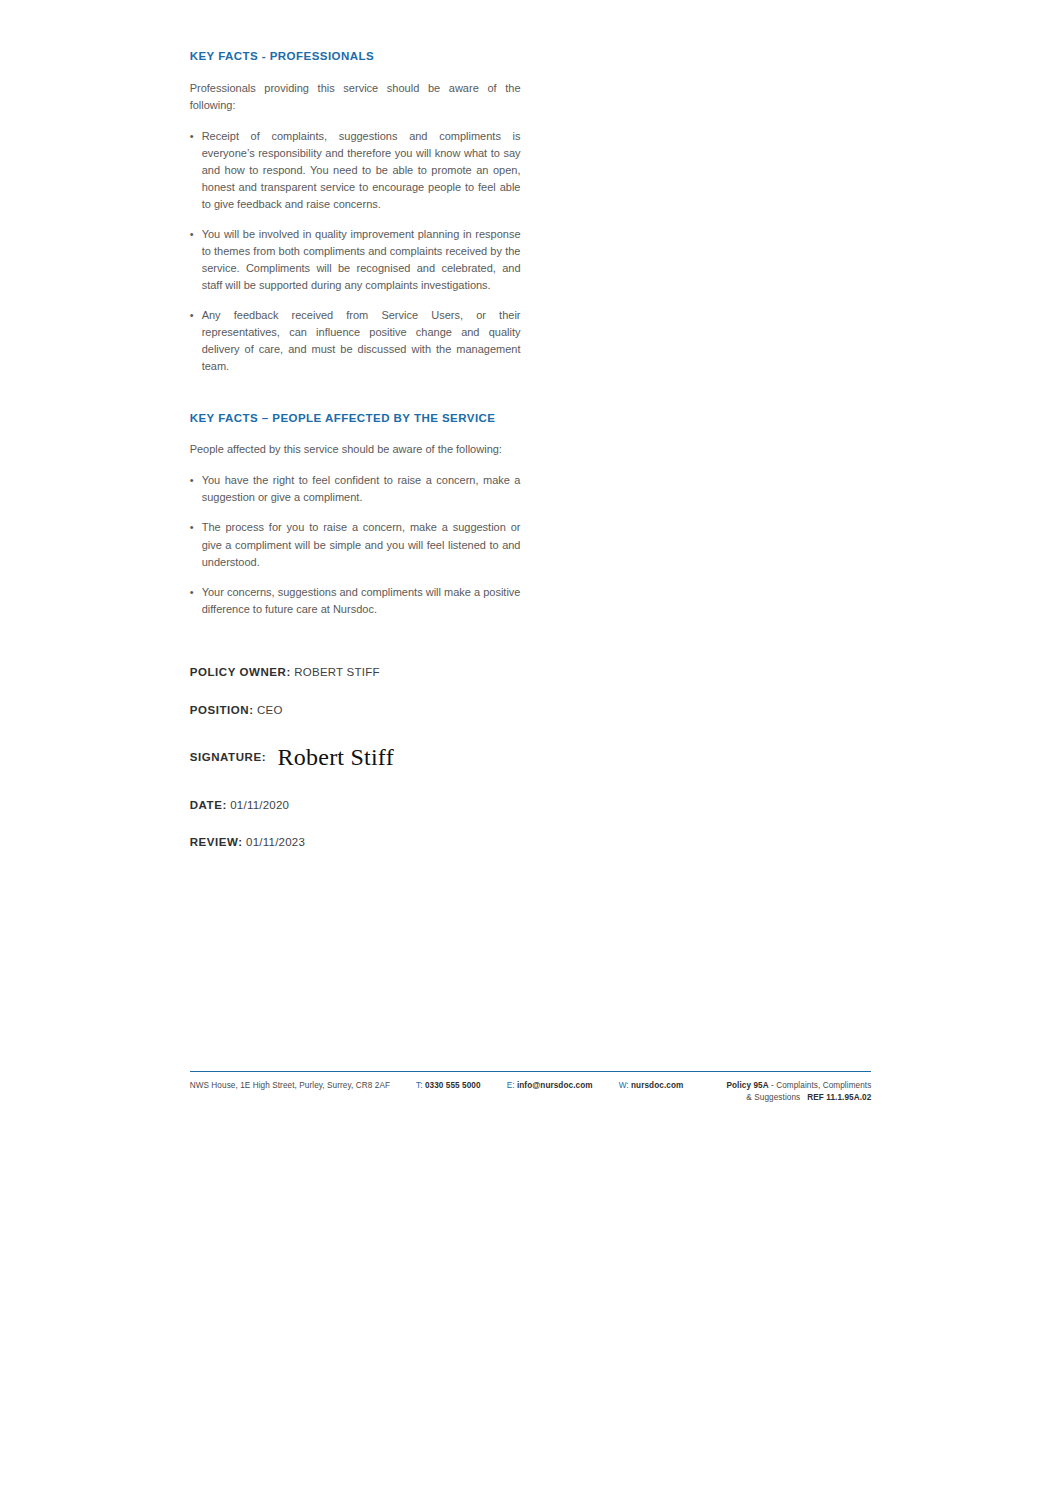Key Facts - Professionals
Professionals providing this service should be aware of the following:
Receipt of complaints, suggestions and compliments is everyone’s responsibility and therefore you will know what to say and how to respond. You need to be able to promote an open, honest and transparent service to encourage people to feel able to give feedback and raise concerns.
You will be involved in quality improvement planning in response to themes from both compliments and complaints received by the service. Compliments will be recognised and celebrated, and staff will be supported during any complaints investigations.
Any feedback received from Service Users, or their representatives, can influence positive change and quality delivery of care, and must be discussed with the management team.
Key Facts – People Affected by the Service
People affected by this service should be aware of the following:
You have the right to feel confident to raise a concern, make a suggestion or give a compliment.
The process for you to raise a concern, make a suggestion or give a compliment will be simple and you will feel listened to and understood.
Your concerns, suggestions and compliments will make a positive difference to future care at Nursdoc.
POLICY OWNER: ROBERT STIFF
POSITION: CEO
SIGNATURE: Robert Stiff
DATE: 01/11/2020
REVIEW: 01/11/2023
NWS House, 1E High Street, Purley, Surrey, CR8 2AF T: 0330 555 5000 E: info@nursdoc.com W: nursdoc.com
Policy 95A - Complaints, Compliments
& Suggestions REF 11.1.95A.02